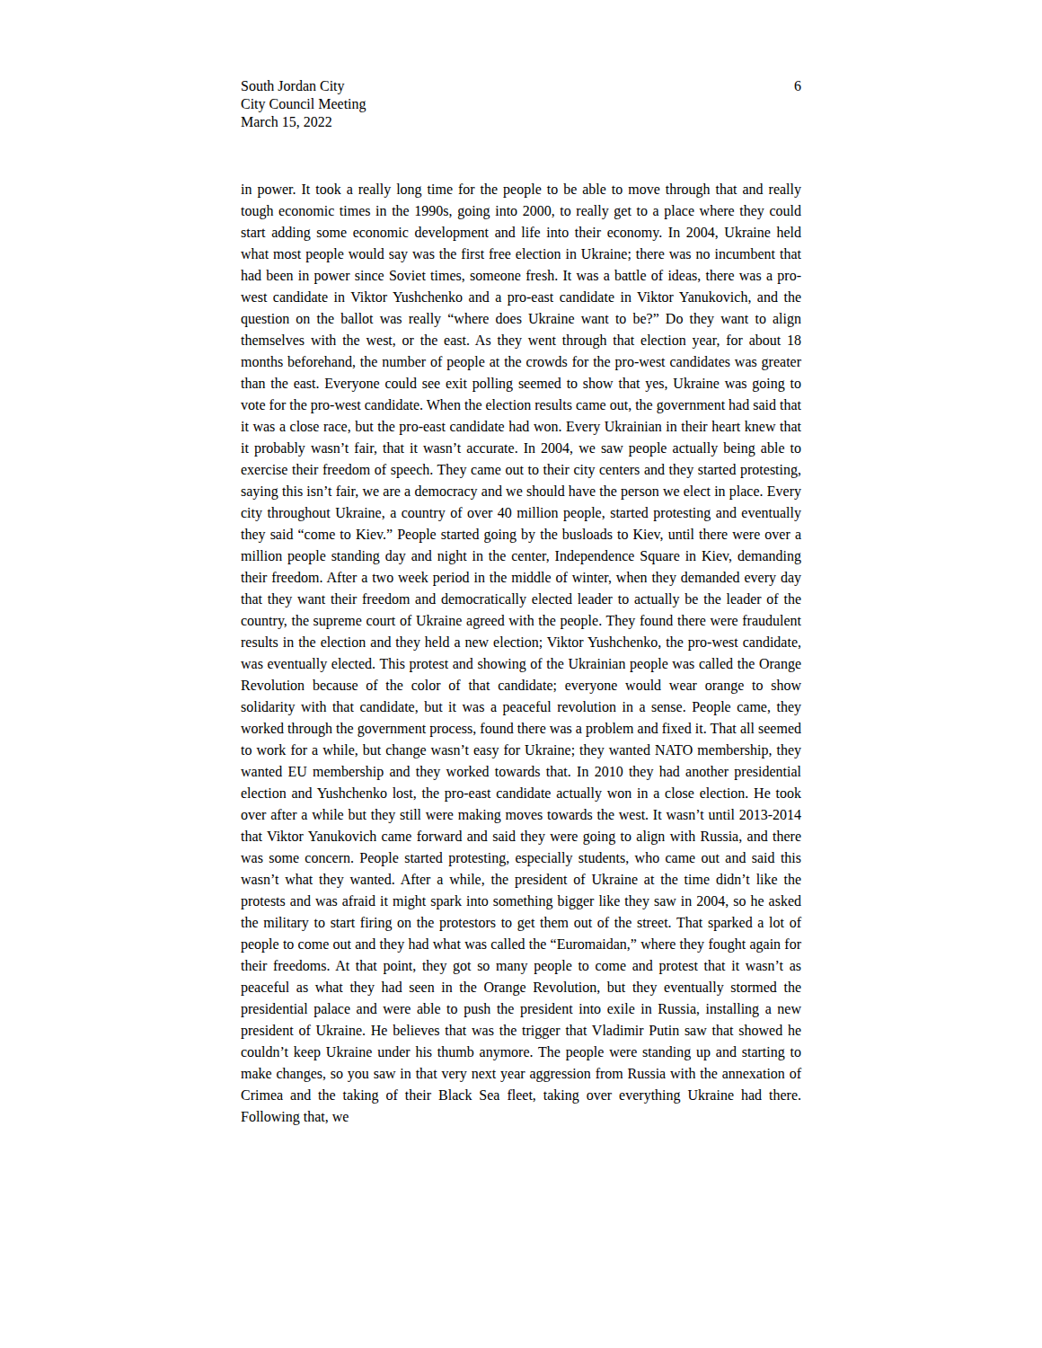South Jordan City City Council Meeting March 15, 2022
6
in power. It took a really long time for the people to be able to move through that and really tough economic times in the 1990s, going into 2000, to really get to a place where they could start adding some economic development and life into their economy. In 2004, Ukraine held what most people would say was the first free election in Ukraine; there was no incumbent that had been in power since Soviet times, someone fresh. It was a battle of ideas, there was a pro-west candidate in Viktor Yushchenko and a pro-east candidate in Viktor Yanukovich, and the question on the ballot was really “where does Ukraine want to be?” Do they want to align themselves with the west, or the east. As they went through that election year, for about 18 months beforehand, the number of people at the crowds for the pro-west candidates was greater than the east. Everyone could see exit polling seemed to show that yes, Ukraine was going to vote for the pro-west candidate. When the election results came out, the government had said that it was a close race, but the pro-east candidate had won. Every Ukrainian in their heart knew that it probably wasn’t fair, that it wasn’t accurate. In 2004, we saw people actually being able to exercise their freedom of speech. They came out to their city centers and they started protesting, saying this isn’t fair, we are a democracy and we should have the person we elect in place. Every city throughout Ukraine, a country of over 40 million people, started protesting and eventually they said “come to Kiev.” People started going by the busloads to Kiev, until there were over a million people standing day and night in the center, Independence Square in Kiev, demanding their freedom. After a two week period in the middle of winter, when they demanded every day that they want their freedom and democratically elected leader to actually be the leader of the country, the supreme court of Ukraine agreed with the people. They found there were fraudulent results in the election and they held a new election; Viktor Yushchenko, the pro-west candidate, was eventually elected. This protest and showing of the Ukrainian people was called the Orange Revolution because of the color of that candidate; everyone would wear orange to show solidarity with that candidate, but it was a peaceful revolution in a sense. People came, they worked through the government process, found there was a problem and fixed it. That all seemed to work for a while, but change wasn’t easy for Ukraine; they wanted NATO membership, they wanted EU membership and they worked towards that. In 2010 they had another presidential election and Yushchenko lost, the pro-east candidate actually won in a close election. He took over after a while but they still were making moves towards the west. It wasn’t until 2013-2014 that Viktor Yanukovich came forward and said they were going to align with Russia, and there was some concern. People started protesting, especially students, who came out and said this wasn’t what they wanted. After a while, the president of Ukraine at the time didn’t like the protests and was afraid it might spark into something bigger like they saw in 2004, so he asked the military to start firing on the protestors to get them out of the street. That sparked a lot of people to come out and they had what was called the “Euromaidan,” where they fought again for their freedoms. At that point, they got so many people to come and protest that it wasn’t as peaceful as what they had seen in the Orange Revolution, but they eventually stormed the presidential palace and were able to push the president into exile in Russia, installing a new president of Ukraine. He believes that was the trigger that Vladimir Putin saw that showed he couldn’t keep Ukraine under his thumb anymore. The people were standing up and starting to make changes, so you saw in that very next year aggression from Russia with the annexation of Crimea and the taking of their Black Sea fleet, taking over everything Ukraine had there. Following that, we